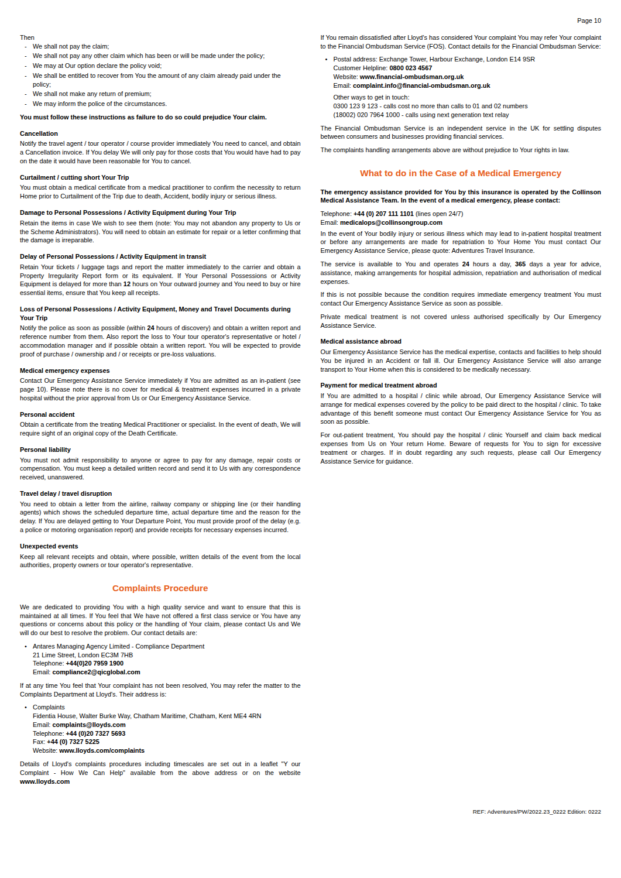Page 10
Then
We shall not pay the claim;
We shall not pay any other claim which has been or will be made under the policy;
We may at Our option declare the policy void;
We shall be entitled to recover from You the amount of any claim already paid under the policy;
We shall not make any return of premium;
We may inform the police of the circumstances.
You must follow these instructions as failure to do so could prejudice Your claim.
Cancellation
Notify the travel agent / tour operator / course provider immediately You need to cancel, and obtain a Cancellation invoice. If You delay We will only pay for those costs that You would have had to pay on the date it would have been reasonable for You to cancel.
Curtailment / cutting short Your Trip
You must obtain a medical certificate from a medical practitioner to confirm the necessity to return Home prior to Curtailment of the Trip due to death, Accident, bodily injury or serious illness.
Damage to Personal Possessions / Activity Equipment during Your Trip
Retain the items in case We wish to see them (note: You may not abandon any property to Us or the Scheme Administrators). You will need to obtain an estimate for repair or a letter confirming that the damage is irreparable.
Delay of Personal Possessions / Activity Equipment in transit
Retain Your tickets / luggage tags and report the matter immediately to the carrier and obtain a Property Irregularity Report form or its equivalent. If Your Personal Possessions or Activity Equipment is delayed for more than 12 hours on Your outward journey and You need to buy or hire essential items, ensure that You keep all receipts.
Loss of Personal Possessions / Activity Equipment, Money and Travel Documents during Your Trip
Notify the police as soon as possible (within 24 hours of discovery) and obtain a written report and reference number from them. Also report the loss to Your tour operator's representative or hotel / accommodation manager and if possible obtain a written report. You will be expected to provide proof of purchase / ownership and / or receipts or pre-loss valuations.
Medical emergency expenses
Contact Our Emergency Assistance Service immediately if You are admitted as an in-patient (see page 10). Please note there is no cover for medical & treatment expenses incurred in a private hospital without the prior approval from Us or Our Emergency Assistance Service.
Personal accident
Obtain a certificate from the treating Medical Practitioner or specialist. In the event of death, We will require sight of an original copy of the Death Certificate.
Personal liability
You must not admit responsibility to anyone or agree to pay for any damage, repair costs or compensation. You must keep a detailed written record and send it to Us with any correspondence received, unanswered.
Travel delay / travel disruption
You need to obtain a letter from the airline, railway company or shipping line (or their handling agents) which shows the scheduled departure time, actual departure time and the reason for the delay. If You are delayed getting to Your Departure Point, You must provide proof of the delay (e.g. a police or motoring organisation report) and provide receipts for necessary expenses incurred.
Unexpected events
Keep all relevant receipts and obtain, where possible, written details of the event from the local authorities, property owners or tour operator's representative.
Complaints Procedure
We are dedicated to providing You with a high quality service and want to ensure that this is maintained at all times. If You feel that We have not offered a first class service or You have any questions or concerns about this policy or the handling of Your claim, please contact Us and We will do our best to resolve the problem. Our contact details are:
Antares Managing Agency Limited - Compliance Department
21 Lime Street, London EC3M 7HB
Telephone: +44(0)20 7959 1900
Email: compliance2@qicglobal.com
If at any time You feel that Your complaint has not been resolved, You may refer the matter to the Complaints Department at Lloyd's. Their address is:
Complaints
Fidentia House, Walter Burke Way, Chatham Maritime, Chatham, Kent ME4 4RN
Email: complaints@lloyds.com
Telephone: +44 (0)20 7327 5693
Fax: +44 (0) 7327 5225
Website: www.lloyds.com/complaints
Details of Lloyd's complaints procedures including timescales are set out in a leaflet "Y our Complaint - How We Can Help" available from the above address or on the website www.lloyds.com
If You remain dissatisfied after Lloyd's has considered Your complaint You may refer Your complaint to the Financial Ombudsman Service (FOS). Contact details for the Financial Ombudsman Service:
Postal address: Exchange Tower, Harbour Exchange, London E14 9SR
Customer Helpline: 0800 023 4567
Website: www.financial-ombudsman.org.uk
Email: complaint.info@financial-ombudsman.org.uk
Other ways to get in touch:
0300 123 9 123 - calls cost no more than calls to 01 and 02 numbers
(18002) 020 7964 1000 - calls using next generation text relay
The Financial Ombudsman Service is an independent service in the UK for settling disputes between consumers and businesses providing financial services.
The complaints handling arrangements above are without prejudice to Your rights in law.
What to do in the Case of a Medical Emergency
The emergency assistance provided for You by this insurance is operated by the Collinson Medical Assistance Team. In the event of a medical emergency, please contact:
Telephone: +44 (0) 207 111 1101 (lines open 24/7)
Email: medicalops@collinsongroup.com
In the event of Your bodily injury or serious illness which may lead to in-patient hospital treatment or before any arrangements are made for repatriation to Your Home You must contact Our Emergency Assistance Service, please quote: Adventures Travel Insurance.
The service is available to You and operates 24 hours a day, 365 days a year for advice, assistance, making arrangements for hospital admission, repatriation and authorisation of medical expenses.
If this is not possible because the condition requires immediate emergency treatment You must contact Our Emergency Assistance Service as soon as possible.
Private medical treatment is not covered unless authorised specifically by Our Emergency Assistance Service.
Medical assistance abroad
Our Emergency Assistance Service has the medical expertise, contacts and facilities to help should You be injured in an Accident or fall ill. Our Emergency Assistance Service will also arrange transport to Your Home when this is considered to be medically necessary.
Payment for medical treatment abroad
If You are admitted to a hospital / clinic while abroad, Our Emergency Assistance Service will arrange for medical expenses covered by the policy to be paid direct to the hospital / clinic. To take advantage of this benefit someone must contact Our Emergency Assistance Service for You as soon as possible.
For out-patient treatment, You should pay the hospital / clinic Yourself and claim back medical expenses from Us on Your return Home. Beware of requests for You to sign for excessive treatment or charges. If in doubt regarding any such requests, please call Our Emergency Assistance Service for guidance.
REF: Adventures/PW/2022.23_0222 Edition: 0222